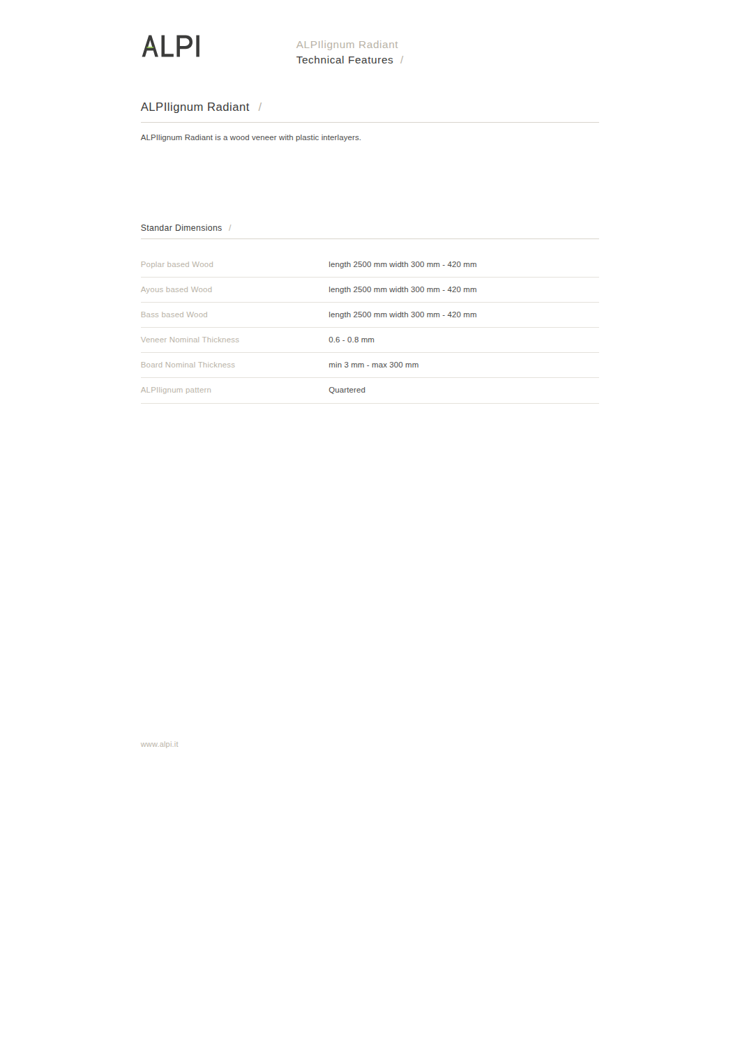ALPIlignum Radiant
Technical Features /
ALPIlignum Radiant /
ALPIlignum Radiant is a wood veneer with plastic interlayers.
Standar Dimensions /
| Poplar based Wood | length 2500 mm width 300 mm - 420 mm |
| Ayous based Wood | length 2500 mm width 300 mm - 420 mm |
| Bass based Wood | length 2500 mm width 300 mm - 420 mm |
| Veneer Nominal Thickness | 0.6 - 0.8 mm |
| Board Nominal Thickness | min 3 mm - max 300 mm |
| ALPIlignum pattern | Quartered |
www.alpi.it